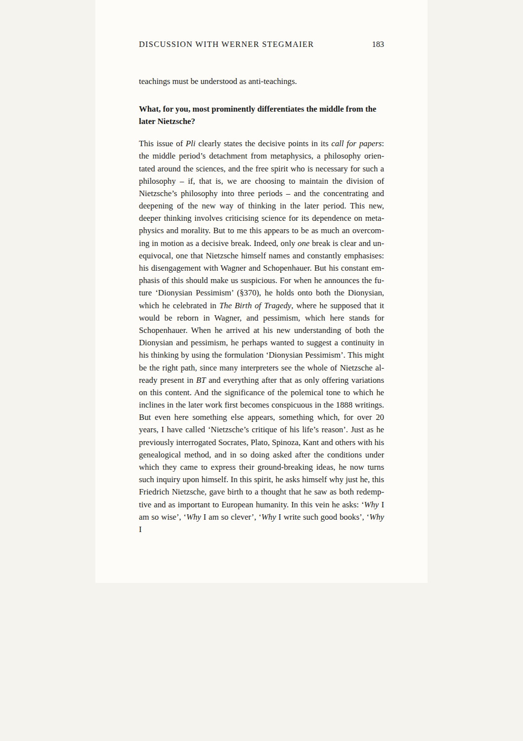Discussion with Werner Stegmaier 183
teachings must be understood as anti-teachings.
What, for you, most prominently differentiates the middle from the later Nietzsche?
This issue of Pli clearly states the decisive points in its call for papers: the middle period’s detachment from metaphysics, a philosophy orientated around the sciences, and the free spirit who is necessary for such a philosophy – if, that is, we are choosing to maintain the division of Nietzsche’s philosophy into three periods – and the concentrating and deepening of the new way of thinking in the later period. This new, deeper thinking involves criticising science for its dependence on metaphysics and morality. But to me this appears to be as much an overcoming in motion as a decisive break. Indeed, only one break is clear and unequivocal, one that Nietzsche himself names and constantly emphasises: his disengagement with Wagner and Schopenhauer. But his constant emphasis of this should make us suspicious. For when he announces the future ‘Dionysian Pessimism’ (§370), he holds onto both the Dionysian, which he celebrated in The Birth of Tragedy, where he supposed that it would be reborn in Wagner, and pessimism, which here stands for Schopenhauer. When he arrived at his new understanding of both the Dionysian and pessimism, he perhaps wanted to suggest a continuity in his thinking by using the formulation ‘Dionysian Pessimism’. This might be the right path, since many interpreters see the whole of Nietzsche already present in BT and everything after that as only offering variations on this content. And the significance of the polemical tone to which he inclines in the later work first becomes conspicuous in the 1888 writings. But even here something else appears, something which, for over 20 years, I have called ‘Nietzsche’s critique of his life’s reason’. Just as he previously interrogated Socrates, Plato, Spinoza, Kant and others with his genealogical method, and in so doing asked after the conditions under which they came to express their ground-breaking ideas, he now turns such inquiry upon himself. In this spirit, he asks himself why just he, this Friedrich Nietzsche, gave birth to a thought that he saw as both redemptive and as important to European humanity. In this vein he asks: ‘Why I am so wise’, ‘Why I am so clever’, ‘Why I write such good books’, ‘Why I